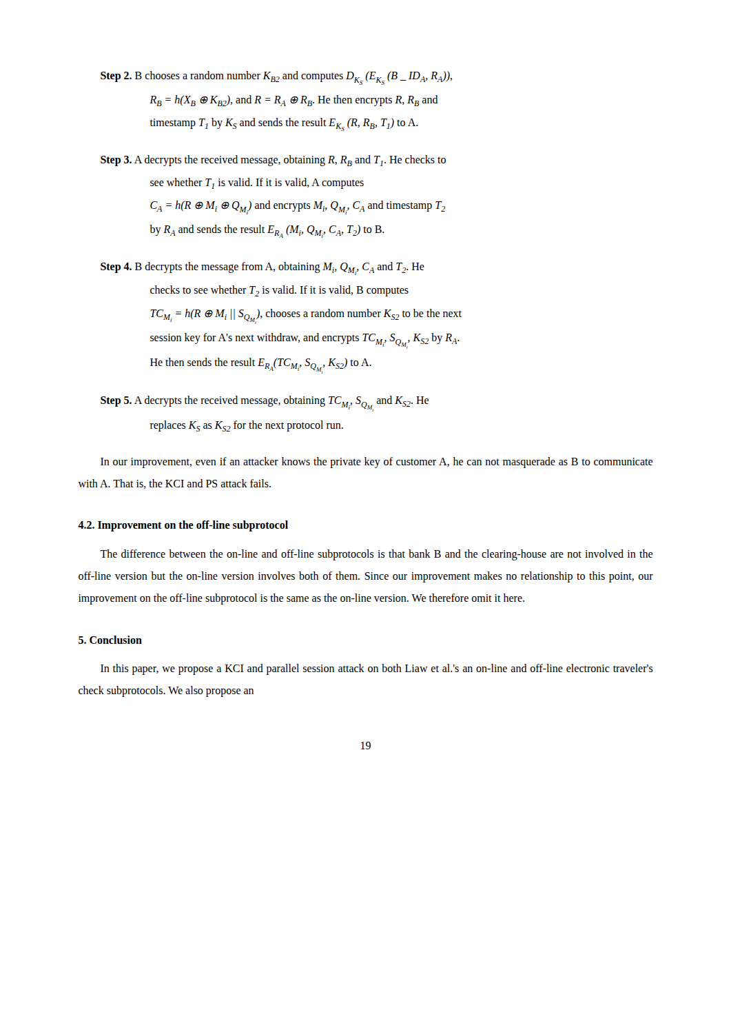Step 2. B chooses a random number KB2 and computes DKS (EKS (B _ IDA, RA)),
RB = h(XB ⊕ KB2), and R = RA ⊕ RB. He then encrypts R, RB and
timestamp T1 by KS and sends the result EKS (R, RB, T1) to A.
Step 3. A decrypts the received message, obtaining R, RB and T1. He checks to
see whether T1 is valid. If it is valid, A computes
CA = h(R ⊕ Mi ⊕ QMi) and encrypts Mi, QMi, CA and timestamp T2
by RA and sends the result ERA (Mi, QMi, CA, T2) to B.
Step 4. B decrypts the message from A, obtaining Mi, QMi, CA and T2. He
checks to see whether T2 is valid. If it is valid, B computes
TCMi = h(R ⊕ Mi || SQMi), chooses a random number KS2 to be the next
session key for A's next withdraw, and encrypts TCMi, SQMi, KS2 by RA.
He then sends the result ERA(TCMi, SQMi, KS2) to A.
Step 5. A decrypts the received message, obtaining TCMi, SQMi and KS2. He
replaces KS as KS2 for the next protocol run.
In our improvement, even if an attacker knows the private key of customer A, he can not masquerade as B to communicate with A. That is, the KCI and PS attack fails.
4.2. Improvement on the off-line subprotocol
The difference between the on-line and off-line subprotocols is that bank B and the clearing-house are not involved in the off-line version but the on-line version involves both of them. Since our improvement makes no relationship to this point, our improvement on the off-line subprotocol is the same as the on-line version. We therefore omit it here.
5. Conclusion
In this paper, we propose a KCI and parallel session attack on both Liaw et al.'s an on-line and off-line electronic traveler's check subprotocols. We also propose an
19